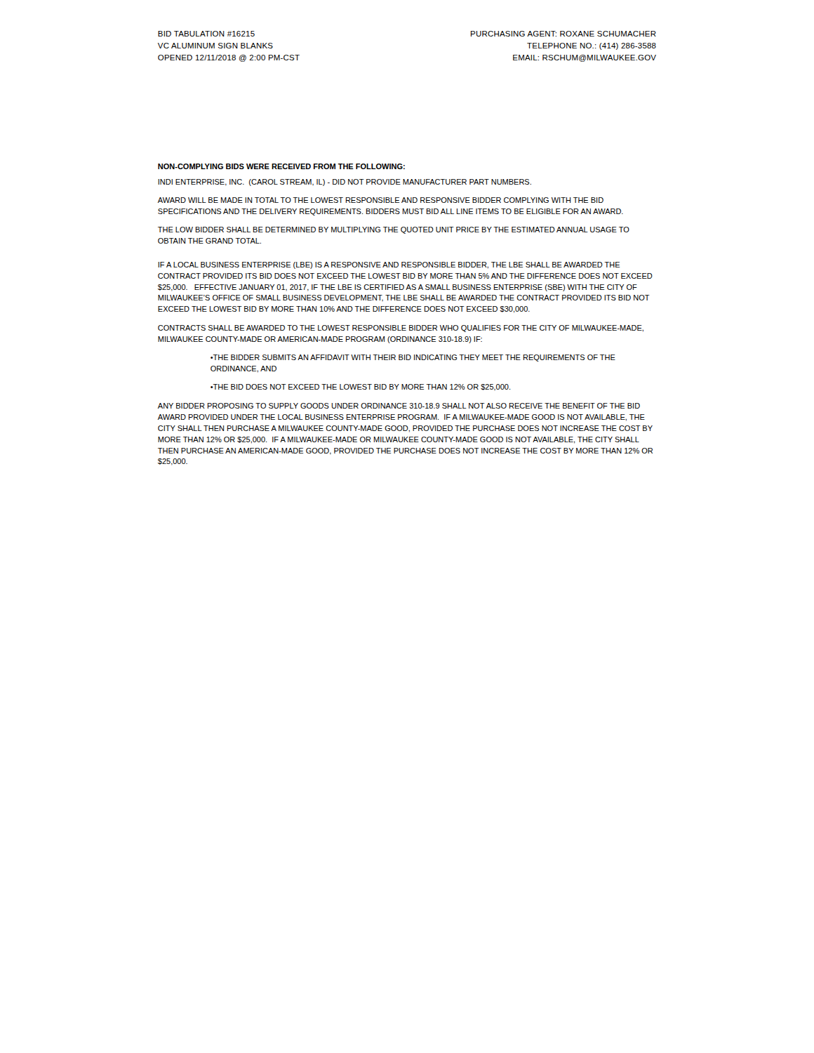BID TABULATION #16215 VC ALUMINUM SIGN BLANKS OPENED 12/11/2018 @ 2:00 PM-CST
PURCHASING AGENT: ROXANE SCHUMACHER TELEPHONE NO.: (414) 286-3588 EMAIL: RSCHUM@MILWAUKEE.GOV
NON-COMPLYING BIDS WERE RECEIVED FROM THE FOLLOWING:
INDI ENTERPRISE, INC. (CAROL STREAM, IL) - DID NOT PROVIDE MANUFACTURER PART NUMBERS.
AWARD WILL BE MADE IN TOTAL TO THE LOWEST RESPONSIBLE AND RESPONSIVE BIDDER COMPLYING WITH THE BID SPECIFICATIONS AND THE DELIVERY REQUIREMENTS. BIDDERS MUST BID ALL LINE ITEMS TO BE ELIGIBLE FOR AN AWARD.
THE LOW BIDDER SHALL BE DETERMINED BY MULTIPLYING THE QUOTED UNIT PRICE BY THE ESTIMATED ANNUAL USAGE TO OBTAIN THE GRAND TOTAL.
IF A LOCAL BUSINESS ENTERPRISE (LBE) IS A RESPONSIVE AND RESPONSIBLE BIDDER, THE LBE SHALL BE AWARDED THE CONTRACT PROVIDED ITS BID DOES NOT EXCEED THE LOWEST BID BY MORE THAN 5% AND THE DIFFERENCE DOES NOT EXCEED $25,000. EFFECTIVE JANUARY 01, 2017, IF THE LBE IS CERTIFIED AS A SMALL BUSINESS ENTERPRISE (SBE) WITH THE CITY OF MILWAUKEE’S OFFICE OF SMALL BUSINESS DEVELOPMENT, THE LBE SHALL BE AWARDED THE CONTRACT PROVIDED ITS BID NOT EXCEED THE LOWEST BID BY MORE THAN 10% AND THE DIFFERENCE DOES NOT EXCEED $30,000.
CONTRACTS SHALL BE AWARDED TO THE LOWEST RESPONSIBLE BIDDER WHO QUALIFIES FOR THE CITY OF MILWAUKEE-MADE, MILWAUKEE COUNTY-MADE OR AMERICAN-MADE PROGRAM (ORDINANCE 310-18.9) IF:
•THE BIDDER SUBMITS AN AFFIDAVIT WITH THEIR BID INDICATING THEY MEET THE REQUIREMENTS OF THE ORDINANCE, AND
•THE BID DOES NOT EXCEED THE LOWEST BID BY MORE THAN 12% OR $25,000.
ANY BIDDER PROPOSING TO SUPPLY GOODS UNDER ORDINANCE 310-18.9 SHALL NOT ALSO RECEIVE THE BENEFIT OF THE BID AWARD PROVIDED UNDER THE LOCAL BUSINESS ENTERPRISE PROGRAM. IF A MILWAUKEE-MADE GOOD IS NOT AVAILABLE, THE CITY SHALL THEN PURCHASE A MILWAUKEE COUNTY-MADE GOOD, PROVIDED THE PURCHASE DOES NOT INCREASE THE COST BY MORE THAN 12% OR $25,000. IF A MILWAUKEE-MADE OR MILWAUKEE COUNTY-MADE GOOD IS NOT AVAILABLE, THE CITY SHALL THEN PURCHASE AN AMERICAN-MADE GOOD, PROVIDED THE PURCHASE DOES NOT INCREASE THE COST BY MORE THAN 12% OR $25,000.